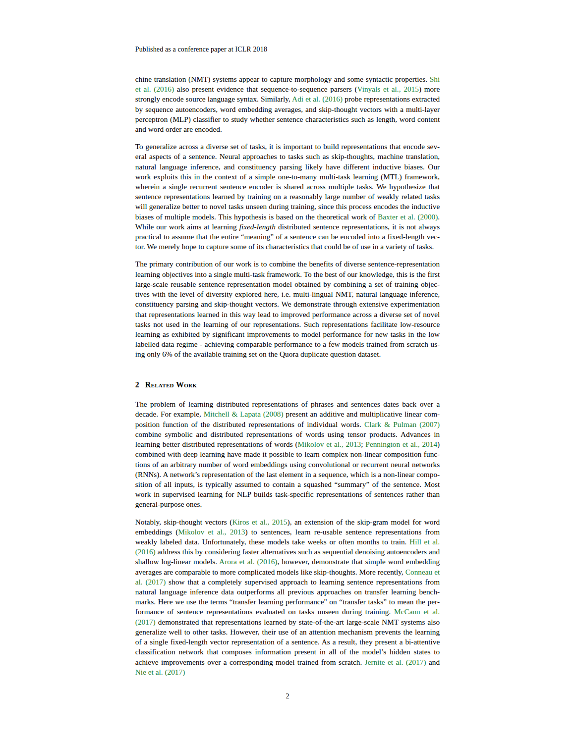Published as a conference paper at ICLR 2018
chine translation (NMT) systems appear to capture morphology and some syntactic properties. Shi et al. (2016) also present evidence that sequence-to-sequence parsers (Vinyals et al., 2015) more strongly encode source language syntax. Similarly, Adi et al. (2016) probe representations extracted by sequence autoencoders, word embedding averages, and skip-thought vectors with a multi-layer perceptron (MLP) classifier to study whether sentence characteristics such as length, word content and word order are encoded.
To generalize across a diverse set of tasks, it is important to build representations that encode several aspects of a sentence. Neural approaches to tasks such as skip-thoughts, machine translation, natural language inference, and constituency parsing likely have different inductive biases. Our work exploits this in the context of a simple one-to-many multi-task learning (MTL) framework, wherein a single recurrent sentence encoder is shared across multiple tasks. We hypothesize that sentence representations learned by training on a reasonably large number of weakly related tasks will generalize better to novel tasks unseen during training, since this process encodes the inductive biases of multiple models. This hypothesis is based on the theoretical work of Baxter et al. (2000). While our work aims at learning fixed-length distributed sentence representations, it is not always practical to assume that the entire “meaning” of a sentence can be encoded into a fixed-length vector. We merely hope to capture some of its characteristics that could be of use in a variety of tasks.
The primary contribution of our work is to combine the benefits of diverse sentence-representation learning objectives into a single multi-task framework. To the best of our knowledge, this is the first large-scale reusable sentence representation model obtained by combining a set of training objectives with the level of diversity explored here, i.e. multi-lingual NMT, natural language inference, constituency parsing and skip-thought vectors. We demonstrate through extensive experimentation that representations learned in this way lead to improved performance across a diverse set of novel tasks not used in the learning of our representations. Such representations facilitate low-resource learning as exhibited by significant improvements to model performance for new tasks in the low labelled data regime - achieving comparable performance to a few models trained from scratch using only 6% of the available training set on the Quora duplicate question dataset.
2 Related Work
The problem of learning distributed representations of phrases and sentences dates back over a decade. For example, Mitchell & Lapata (2008) present an additive and multiplicative linear composition function of the distributed representations of individual words. Clark & Pulman (2007) combine symbolic and distributed representations of words using tensor products. Advances in learning better distributed representations of words (Mikolov et al., 2013; Pennington et al., 2014) combined with deep learning have made it possible to learn complex non-linear composition functions of an arbitrary number of word embeddings using convolutional or recurrent neural networks (RNNs). A network’s representation of the last element in a sequence, which is a non-linear composition of all inputs, is typically assumed to contain a squashed “summary” of the sentence. Most work in supervised learning for NLP builds task-specific representations of sentences rather than general-purpose ones.
Notably, skip-thought vectors (Kiros et al., 2015), an extension of the skip-gram model for word embeddings (Mikolov et al., 2013) to sentences, learn re-usable sentence representations from weakly labeled data. Unfortunately, these models take weeks or often months to train. Hill et al. (2016) address this by considering faster alternatives such as sequential denoising autoencoders and shallow log-linear models. Arora et al. (2016), however, demonstrate that simple word embedding averages are comparable to more complicated models like skip-thoughts. More recently, Conneau et al. (2017) show that a completely supervised approach to learning sentence representations from natural language inference data outperforms all previous approaches on transfer learning benchmarks. Here we use the terms “transfer learning performance" on “transfer tasks” to mean the performance of sentence representations evaluated on tasks unseen during training. McCann et al. (2017) demonstrated that representations learned by state-of-the-art large-scale NMT systems also generalize well to other tasks. However, their use of an attention mechanism prevents the learning of a single fixed-length vector representation of a sentence. As a result, they present a bi-attentive classification network that composes information present in all of the model’s hidden states to achieve improvements over a corresponding model trained from scratch. Jernite et al. (2017) and Nie et al. (2017)
2